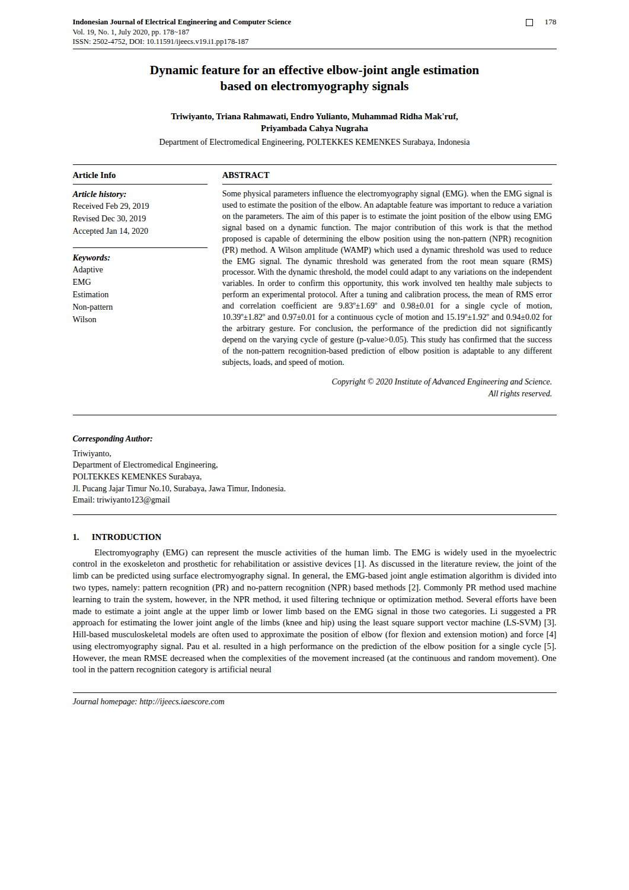Indonesian Journal of Electrical Engineering and Computer Science
Vol. 19, No. 1, July 2020, pp. 178~187
ISSN: 2502-4752, DOI: 10.11591/ijeecs.v19.i1.pp178-187
178
Dynamic feature for an effective elbow-joint angle estimation
based on electromyography signals
Triwiyanto, Triana Rahmawati, Endro Yulianto, Muhammad Ridha Mak'ruf,
Priyambada Cahya Nugraha
Department of Electromedical Engineering, POLTEKKES KEMENKES Surabaya, Indonesia
| Article Info Article history: Received Feb 29, 2019 Revised Dec 30, 2019 Accepted Jan 14, 2020 Keywords: Adaptive EMG Estimation Non-pattern Wilson | ABSTRACT Some physical parameters influence the electromyography signal (EMG). when the EMG signal is used to estimate the position of the elbow. An adaptable feature was important to reduce a variation on the parameters. The aim of this paper is to estimate the joint position of the elbow using EMG signal based on a dynamic function. The major contribution of this work is that the method proposed is capable of determining the elbow position using the non-pattern (NPR) recognition (PR) method. A Wilson amplitude (WAMP) which used a dynamic threshold was used to reduce the EMG signal. The dynamic threshold was generated from the root mean square (RMS) processor. With the dynamic threshold, the model could adapt to any variations on the independent variables. In order to confirm this opportunity, this work involved ten healthy male subjects to perform an experimental protocol. After a tuning and calibration process, the mean of RMS error and correlation coefficient are 9.83º±1.69º and 0.98±0.01 for a single cycle of motion, 10.39º±1.82º and 0.97±0.01 for a continuous cycle of motion and 15.19º±1.92º and 0.94±0.02 for the arbitrary gesture. For conclusion, the performance of the prediction did not significantly depend on the varying cycle of gesture (p-value>0.05). This study has confirmed that the success of the non-pattern recognition-based prediction of elbow position is adaptable to any different subjects, loads, and speed of motion. Copyright © 2020 Institute of Advanced Engineering and Science. All rights reserved. |
Corresponding Author: Triwiyanto,
Department of Electromedical Engineering,
POLTEKKES KEMENKES Surabaya,
Jl. Pucang Jajar Timur No.10, Surabaya, Jawa Timur, Indonesia.
Email: triwiyanto123@gmail
1. INTRODUCTION
Electromyography (EMG) can represent the muscle activities of the human limb. The EMG is widely used in the myoelectric control in the exoskeleton and prosthetic for rehabilitation or assistive devices [1]. As discussed in the literature review, the joint of the limb can be predicted using surface electromyography signal. In general, the EMG-based joint angle estimation algorithm is divided into two types, namely: pattern recognition (PR) and no-pattern recognition (NPR) based methods [2]. Commonly PR method used machine learning to train the system, however, in the NPR method, it used filtering technique or optimization method. Several efforts have been made to estimate a joint angle at the upper limb or lower limb based on the EMG signal in those two categories. Li suggested a PR approach for estimating the lower joint angle of the limbs (knee and hip) using the least square support vector machine (LS-SVM) [3]. Hill-based musculoskeletal models are often used to approximate the position of elbow (for flexion and extension motion) and force [4] using electromyography signal. Pau et al. resulted in a high performance on the prediction of the elbow position for a single cycle [5]. However, the mean RMSE decreased when the complexities of the movement increased (at the continuous and random movement). One tool in the pattern recognition category is artificial neural
Journal homepage: http://ijeecs.iaescore.com